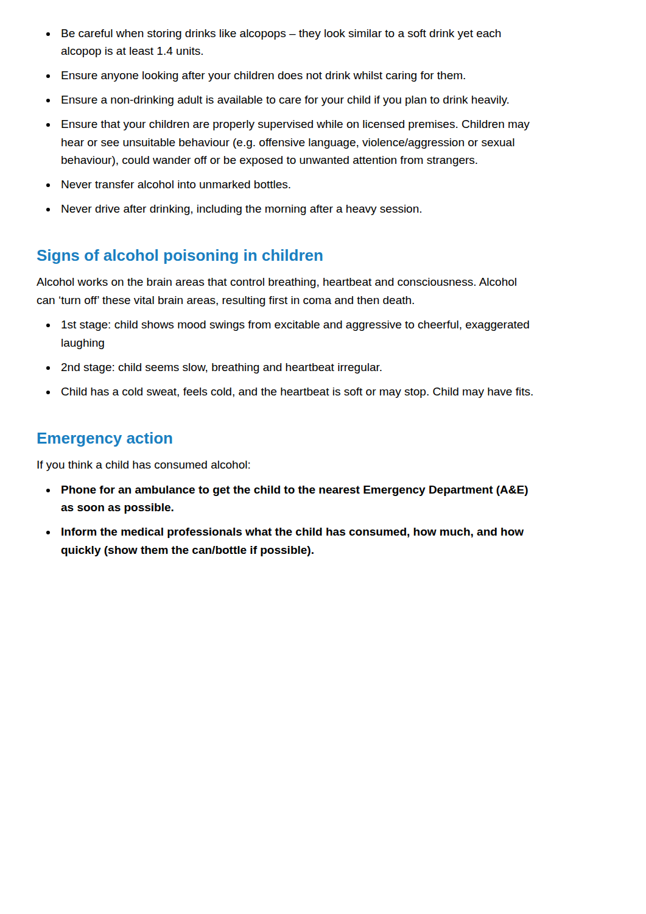Be careful when storing drinks like alcopops – they look similar to a soft drink yet each alcopop is at least 1.4 units.
Ensure anyone looking after your children does not drink whilst caring for them.
Ensure a non-drinking adult is available to care for your child if you plan to drink heavily.
Ensure that your children are properly supervised while on licensed premises. Children may hear or see unsuitable behaviour (e.g. offensive language, violence/aggression or sexual behaviour), could wander off or be exposed to unwanted attention from strangers.
Never transfer alcohol into unmarked bottles.
Never drive after drinking, including the morning after a heavy session.
Signs of alcohol poisoning in children
Alcohol works on the brain areas that control breathing, heartbeat and consciousness. Alcohol can ‘turn off’ these vital brain areas, resulting first in coma and then death.
1st stage: child shows mood swings from excitable and aggressive to cheerful, exaggerated laughing
2nd stage: child seems slow, breathing and heartbeat irregular.
Child has a cold sweat, feels cold, and the heartbeat is soft or may stop. Child may have fits.
Emergency action
If you think a child has consumed alcohol:
Phone for an ambulance to get the child to the nearest Emergency Department (A&E) as soon as possible.
Inform the medical professionals what the child has consumed, how much, and how quickly (show them the can/bottle if possible).